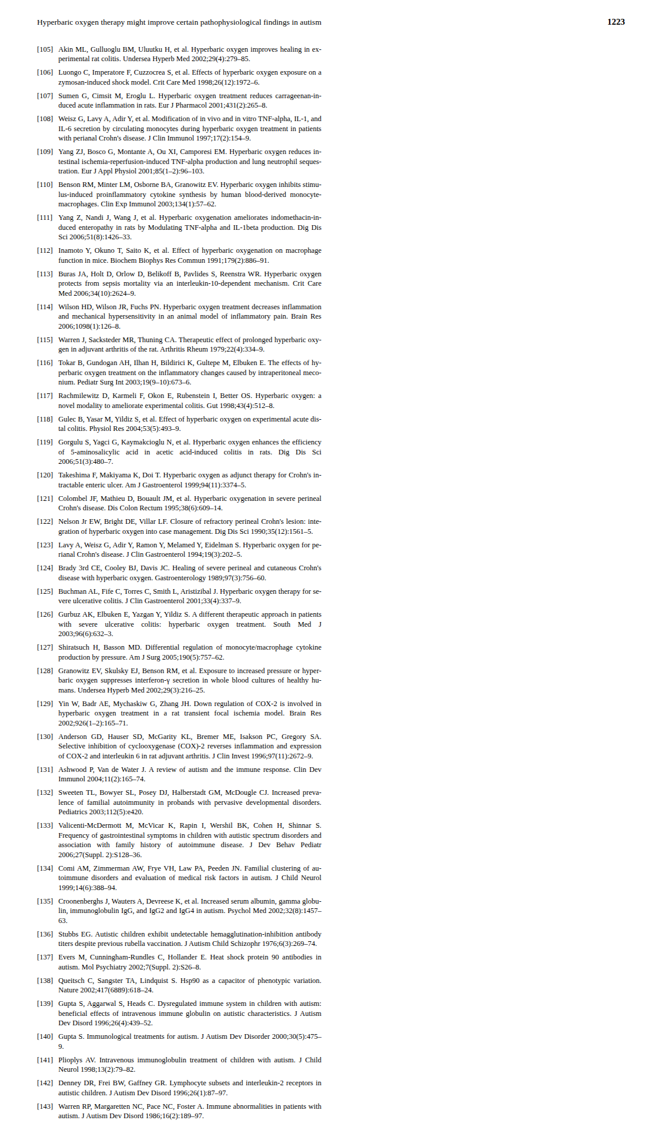Hyperbaric oxygen therapy might improve certain pathophysiological findings in autism 1223
[105] Akin ML, Gulluoglu BM, Uluutku H, et al. Hyperbaric oxygen improves healing in experimental rat colitis. Undersea Hyperb Med 2002;29(4):279–85.
[106] Luongo C, Imperatore F, Cuzzocrea S, et al. Effects of hyperbaric oxygen exposure on a zymosan-induced shock model. Crit Care Med 1998;26(12):1972–6.
[107] Sumen G, Cimsit M, Eroglu L. Hyperbaric oxygen treatment reduces carrageenan-induced acute inflammation in rats. Eur J Pharmacol 2001;431(2):265–8.
[108] Weisz G, Lavy A, Adir Y, et al. Modification of in vivo and in vitro TNF-alpha, IL-1, and IL-6 secretion by circulating monocytes during hyperbaric oxygen treatment in patients with perianal Crohn's disease. J Clin Immunol 1997;17(2):154–9.
[109] Yang ZJ, Bosco G, Montante A, Ou XI, Camporesi EM. Hyperbaric oxygen reduces intestinal ischemia-reperfusion-induced TNF-alpha production and lung neutrophil sequestration. Eur J Appl Physiol 2001;85(1–2):96–103.
[110] Benson RM, Minter LM, Osborne BA, Granowitz EV. Hyperbaric oxygen inhibits stimulus-induced proinflammatory cytokine synthesis by human blood-derived monocyte-macrophages. Clin Exp Immunol 2003;134(1):57–62.
[111] Yang Z, Nandi J, Wang J, et al. Hyperbaric oxygenation ameliorates indomethacin-induced enteropathy in rats by Modulating TNF-alpha and IL-1beta production. Dig Dis Sci 2006;51(8):1426–33.
[112] Inamoto Y, Okuno T, Saito K, et al. Effect of hyperbaric oxygenation on macrophage function in mice. Biochem Biophys Res Commun 1991;179(2):886–91.
[113] Buras JA, Holt D, Orlow D, Belikoff B, Pavlides S, Reenstra WR. Hyperbaric oxygen protects from sepsis mortality via an interleukin-10-dependent mechanism. Crit Care Med 2006;34(10):2624–9.
[114] Wilson HD, Wilson JR, Fuchs PN. Hyperbaric oxygen treatment decreases inflammation and mechanical hypersensitivity in an animal model of inflammatory pain. Brain Res 2006;1098(1):126–8.
[115] Warren J, Sacksteder MR, Thuning CA. Therapeutic effect of prolonged hyperbaric oxygen in adjuvant arthritis of the rat. Arthritis Rheum 1979;22(4):334–9.
[116] Tokar B, Gundogan AH, Ilhan H, Bildirici K, Gultepe M, Elbuken E. The effects of hyperbaric oxygen treatment on the inflammatory changes caused by intraperitoneal meconium. Pediatr Surg Int 2003;19(9–10):673–6.
[117] Rachmilewitz D, Karmeli F, Okon E, Rubenstein I, Better OS. Hyperbaric oxygen: a novel modality to ameliorate experimental colitis. Gut 1998;43(4):512–8.
[118] Gulec B, Yasar M, Yildiz S, et al. Effect of hyperbaric oxygen on experimental acute distal colitis. Physiol Res 2004;53(5):493–9.
[119] Gorgulu S, Yagci G, Kaymakcioglu N, et al. Hyperbaric oxygen enhances the efficiency of 5-aminosalicylic acid in acetic acid-induced colitis in rats. Dig Dis Sci 2006;51(3):480–7.
[120] Takeshima F, Makiyama K, Doi T. Hyperbaric oxygen as adjunct therapy for Crohn's intractable enteric ulcer. Am J Gastroenterol 1999;94(11):3374–5.
[121] Colombel JF, Mathieu D, Bouault JM, et al. Hyperbaric oxygenation in severe perineal Crohn's disease. Dis Colon Rectum 1995;38(6):609–14.
[122] Nelson Jr EW, Bright DE, Villar LF. Closure of refractory perineal Crohn's lesion: integration of hyperbaric oxygen into case management. Dig Dis Sci 1990;35(12):1561–5.
[123] Lavy A, Weisz G, Adir Y, Ramon Y, Melamed Y, Eidelman S. Hyperbaric oxygen for perianal Crohn's disease. J Clin Gastroenterol 1994;19(3):202–5.
[124] Brady 3rd CE, Cooley BJ, Davis JC. Healing of severe perineal and cutaneous Crohn's disease with hyperbaric oxygen. Gastroenterology 1989;97(3):756–60.
[125] Buchman AL, Fife C, Torres C, Smith L, Aristizibal J. Hyperbaric oxygen therapy for severe ulcerative colitis. J Clin Gastroenterol 2001;33(4):337–9.
[126] Gurbuz AK, Elbuken E, Yazgan Y, Yildiz S. A different therapeutic approach in patients with severe ulcerative colitis: hyperbaric oxygen treatment. South Med J 2003;96(6):632–3.
[127] Shiratsuch H, Basson MD. Differential regulation of monocyte/macrophage cytokine production by pressure. Am J Surg 2005;190(5):757–62.
[128] Granowitz EV, Skulsky EJ, Benson RM, et al. Exposure to increased pressure or hyperbaric oxygen suppresses interferon-γ secretion in whole blood cultures of healthy humans. Undersea Hyperb Med 2002;29(3):216–25.
[129] Yin W, Badr AE, Mychaskiw G, Zhang JH. Down regulation of COX-2 is involved in hyperbaric oxygen treatment in a rat transient focal ischemia model. Brain Res 2002;926(1–2):165–71.
[130] Anderson GD, Hauser SD, McGarity KL, Bremer ME, Isakson PC, Gregory SA. Selective inhibition of cyclooxygenase (COX)-2 reverses inflammation and expression of COX-2 and interleukin 6 in rat adjuvant arthritis. J Clin Invest 1996;97(11):2672–9.
[131] Ashwood P, Van de Water J. A review of autism and the immune response. Clin Dev Immunol 2004;11(2):165–74.
[132] Sweeten TL, Bowyer SL, Posey DJ, Halberstadt GM, McDougle CJ. Increased prevalence of familial autoimmunity in probands with pervasive developmental disorders. Pediatrics 2003;112(5):e420.
[133] Valicenti-McDermott M, McVicar K, Rapin I, Wershil BK, Cohen H, Shinnar S. Frequency of gastrointestinal symptoms in children with autistic spectrum disorders and association with family history of autoimmune disease. J Dev Behav Pediatr 2006;27(Suppl. 2):S128–36.
[134] Comi AM, Zimmerman AW, Frye VH, Law PA, Peeden JN. Familial clustering of autoimmune disorders and evaluation of medical risk factors in autism. J Child Neurol 1999;14(6):388–94.
[135] Croonenberghs J, Wauters A, Devreese K, et al. Increased serum albumin, gamma globulin, immunoglobulin IgG, and IgG2 and IgG4 in autism. Psychol Med 2002;32(8):1457–63.
[136] Stubbs EG. Autistic children exhibit undetectable hemagglutination-inhibition antibody titers despite previous rubella vaccination. J Autism Child Schizophr 1976;6(3):269–74.
[137] Evers M, Cunningham-Rundles C, Hollander E. Heat shock protein 90 antibodies in autism. Mol Psychiatry 2002;7(Suppl. 2):S26–8.
[138] Queitsch C, Sangster TA, Lindquist S. Hsp90 as a capacitor of phenotypic variation. Nature 2002;417(6889):618–24.
[139] Gupta S, Aggarwal S, Heads C. Dysregulated immune system in children with autism: beneficial effects of intravenous immune globulin on autistic characteristics. J Autism Dev Disord 1996;26(4):439–52.
[140] Gupta S. Immunological treatments for autism. J Autism Dev Disorder 2000;30(5):475–9.
[141] Plioplys AV. Intravenous immunoglobulin treatment of children with autism. J Child Neurol 1998;13(2):79–82.
[142] Denney DR, Frei BW, Gaffney GR. Lymphocyte subsets and interleukin-2 receptors in autistic children. J Autism Dev Disord 1996;26(1):87–97.
[143] Warren RP, Margaretten NC, Pace NC, Foster A. Immune abnormalities in patients with autism. J Autism Dev Disord 1986;16(2):189–97.